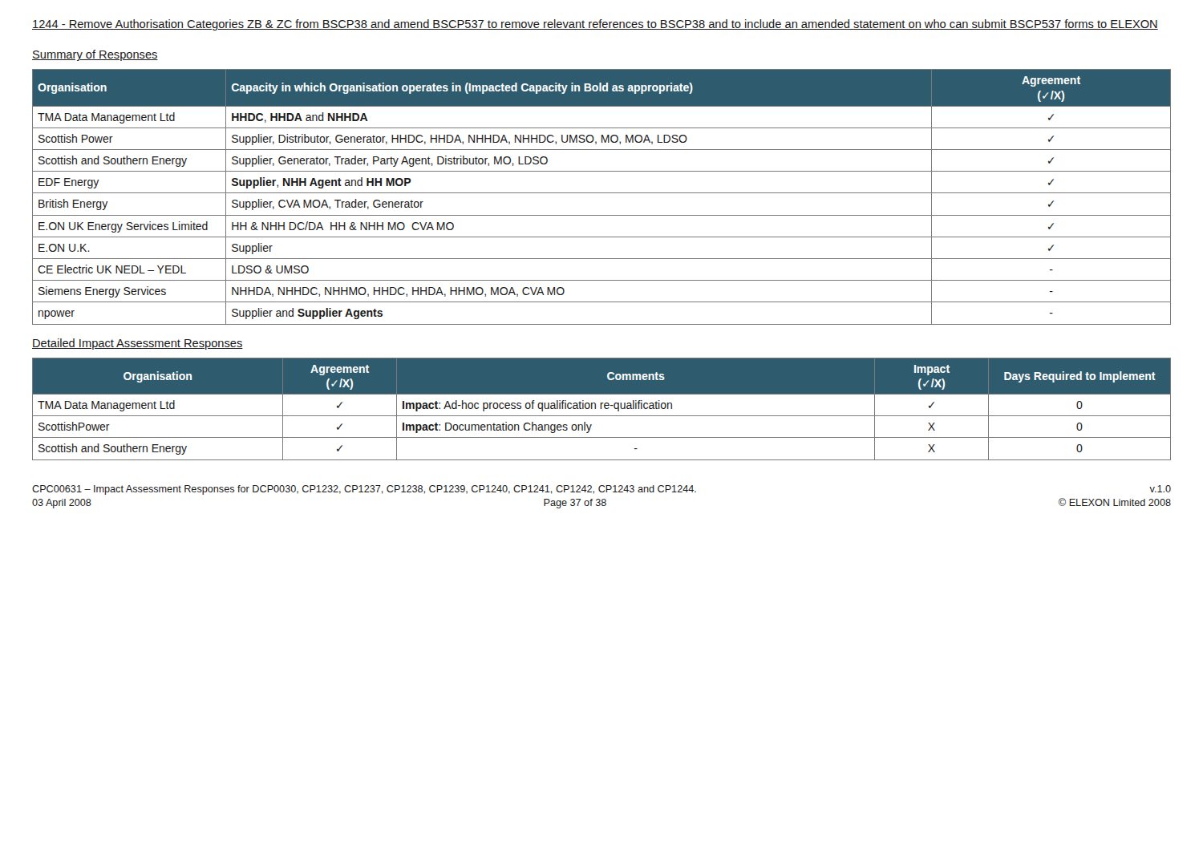1244 - Remove Authorisation Categories ZB & ZC from BSCP38 and amend BSCP537 to remove relevant references to BSCP38 and to include an amended statement on who can submit BSCP537 forms to ELEXON
Summary of Responses
| Organisation | Capacity in which Organisation operates in (Impacted Capacity in Bold as appropriate) | Agreement ( ✓ /X) |
| --- | --- | --- |
| TMA Data Management Ltd | HHDC , HHDA and NHHDA | ✓ |
| Scottish Power | Supplier, Distributor, Generator, HHDC, HHDA, NHHDA, NHHDC, UMSO, MO, MOA, LDSO | ✓ |
| Scottish and Southern Energy | Supplier, Generator, Trader, Party Agent, Distributor, MO, LDSO | ✓ |
| EDF Energy | Supplier , NHH Agent and HH MOP | ✓ |
| British Energy | Supplier, CVA MOA, Trader, Generator | ✓ |
| E.ON UK Energy Services Limited | HH & NHH DC/DA HH & NHH MO CVA MO | ✓ |
| E.ON U.K. | Supplier | ✓ |
| CE Electric UK NEDL – YEDL | LDSO & UMSO | - |
| Siemens Energy Services | NHHDA, NHHDC, NHHMO, HHDC, HHDA, HHMO, MOA, CVA MO | - |
| npower | Supplier and Supplier Agents | - |
Detailed Impact Assessment Responses
| Organisation | Agreement ( ✓ /X) | Comments | Impact ( ✓ /X) | Days Required to Implement |
| --- | --- | --- | --- | --- |
| TMA Data Management Ltd | ✓ | Impact : Ad-hoc process of qualification re-qualification | ✓ | 0 |
| ScottishPower | ✓ | Impact : Documentation Changes only | X | 0 |
| Scottish and Southern Energy | ✓ | - | X | 0 |
CPC00631 – Impact Assessment Responses for DCP0030, CP1232, CP1237, CP1238, CP1239, CP1240, CP1241, CP1242, CP1243 and CP1244.
v.1.0
03 April 2008
Page 37 of 38
© ELEXON Limited 2008